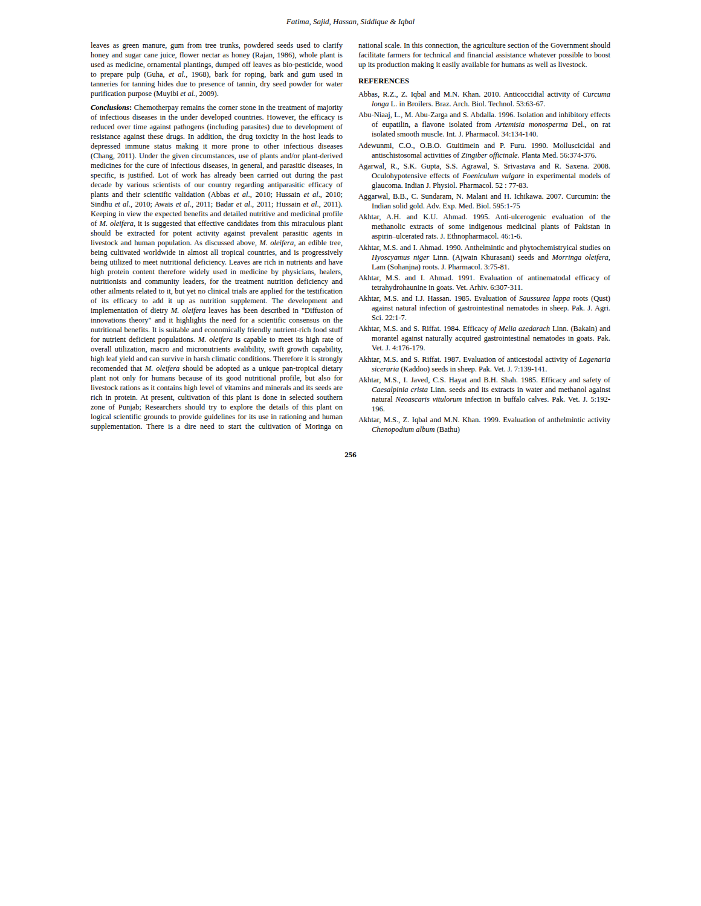Fatima, Sajid, Hassan, Siddique & Iqbal
leaves as green manure, gum from tree trunks, powdered seeds used to clarify honey and sugar cane juice, flower nectar as honey (Rajan, 1986), whole plant is used as medicine, ornamental plantings, dumped off leaves as bio-pesticide, wood to prepare pulp (Guha, et al., 1968), bark for roping, bark and gum used in tanneries for tanning hides due to presence of tannin, dry seed powder for water purification purpose (Muyibi et al., 2009).
Conclusions: Chemotherpay remains the corner stone in the treatment of majority of infectious diseases in the under developed countries. However, the efficacy is reduced over time against pathogens (including parasites) due to development of resistance against these drugs. In addition, the drug toxicity in the host leads to depressed immune status making it more prone to other infectious diseases (Chang, 2011). Under the given circumstances, use of plants and/or plant-derived medicines for the cure of infectious diseases, in general, and parasitic diseases, in specific, is justified. Lot of work has already been carried out during the past decade by various scientists of our country regarding antiparasitic efficacy of plants and their scientific validation (Abbas et al., 2010; Hussain et al., 2010; Sindhu et al., 2010; Awais et al., 2011; Badar et al., 2011; Hussain et al., 2011). Keeping in view the expected benefits and detailed nutritive and medicinal profile of M. oleifera, it is suggested that effective candidates from this miraculous plant should be extracted for potent activity against prevalent parasitic agents in livestock and human population. As discussed above, M. oleifera, an edible tree, being cultivated worldwide in almost all tropical countries, and is progressively being utilized to meet nutritional deficiency. Leaves are rich in nutrients and have high protein content therefore widely used in medicine by physicians, healers, nutritionists and community leaders, for the treatment nutrition deficiency and other ailments related to it, but yet no clinical trials are applied for the testification of its efficacy to add it up as nutrition supplement. The development and implementation of dietry M. oleifera leaves has been described in "Diffusion of innovations theory" and it highlights the need for a scientific consensus on the nutritional benefits. It is suitable and economically friendly nutrient-rich food stuff for nutrient deficient populations. M. oleifera is capable to meet its high rate of overall utilization, macro and micronutrients avalibility, swift growth capability, high leaf yield and can survive in harsh climatic conditions. Therefore it is strongly recomended that M. oleifera should be adopted as a unique pan-tropical dietary plant not only for humans because of its good nutritional profile, but also for livestock rations as it contains high level of vitamins and minerals and its seeds are rich in protein. At present, cultivation of this plant is done in selected southern zone of Punjab; Researchers should try to explore the details of this plant on logical scientific grounds to provide guidelines for its use in rationing and human supplementation. There is a dire need to start the cultivation of Moringa on national scale. In this connection, the agriculture section of the Government should facilitate farmers for technical and financial assistance whatever possible to boost up its production making it easily available for humans as well as livestock.
REFERENCES
Abbas, R.Z., Z. Iqbal and M.N. Khan. 2010. Anticoccidial activity of Curcuma longa L. in Broilers. Braz. Arch. Biol. Technol. 53:63-67.
Abu-Niaaj, L., M. Abu-Zarga and S. Abdalla. 1996. Isolation and inhibitory effects of eupatilin, a flavone isolated from Artemisia monosperma Del., on rat isolated smooth muscle. Int. J. Pharmacol. 34:134-140.
Adewunmi, C.O., O.B.O. Gtuitimein and P. Furu. 1990. Molluscicidal and antischistosomal activities of Zingiber officinale. Planta Med. 56:374-376.
Agarwal, R., S.K. Gupta, S.S. Agrawal, S. Srivastava and R. Saxena. 2008. Oculohypotensive effects of Foeniculum vulgare in experimental models of glaucoma. Indian J. Physiol. Pharmacol. 52 : 77-83.
Aggarwal, B.B., C. Sundaram, N. Malani and H. Ichikawa. 2007. Curcumin: the Indian solid gold. Adv. Exp. Med. Biol. 595:1-75
Akhtar, A.H. and K.U. Ahmad. 1995. Anti-ulcerogenic evaluation of the methanolic extracts of some indigenous medicinal plants of Pakistan in aspirin–ulcerated rats. J. Ethnopharmacol. 46:1-6.
Akhtar, M.S. and I. Ahmad. 1990. Anthelmintic and phytochemistryical studies on Hyoscyamus niger Linn. (Ajwain Khurasani) seeds and Morringa oleifera, Lam (Sohanjna) roots. J. Pharmacol. 3:75-81.
Akhtar, M.S. and I. Ahmad. 1991. Evaluation of antinematodal efficacy of tetrahydrohaunine in goats. Vet. Arhiv. 6:307-311.
Akhtar, M.S. and I.J. Hassan. 1985. Evaluation of Saussurea lappa roots (Qust) against natural infection of gastrointestinal nematodes in sheep. Pak. J. Agri. Sci. 22:1-7.
Akhtar, M.S. and S. Riffat. 1984. Efficacy of Melia azedarach Linn. (Bakain) and morantel against naturally acquired gastrointestinal nematodes in goats. Pak. Vet. J. 4:176-179.
Akhtar, M.S. and S. Riffat. 1987. Evaluation of anticestodal activity of Lagenaria siceraria (Kaddoo) seeds in sheep. Pak. Vet. J. 7:139-141.
Akhtar, M.S., I. Javed, C.S. Hayat and B.H. Shah. 1985. Efficacy and safety of Caesalpinia crista Linn. seeds and its extracts in water and methanol against natural Neoascaris vitulorum infection in buffalo calves. Pak. Vet. J. 5:192-196.
Akhtar, M.S., Z. Iqbal and M.N. Khan. 1999. Evaluation of anthelmintic activity Chenopodium album (Bathu)
256